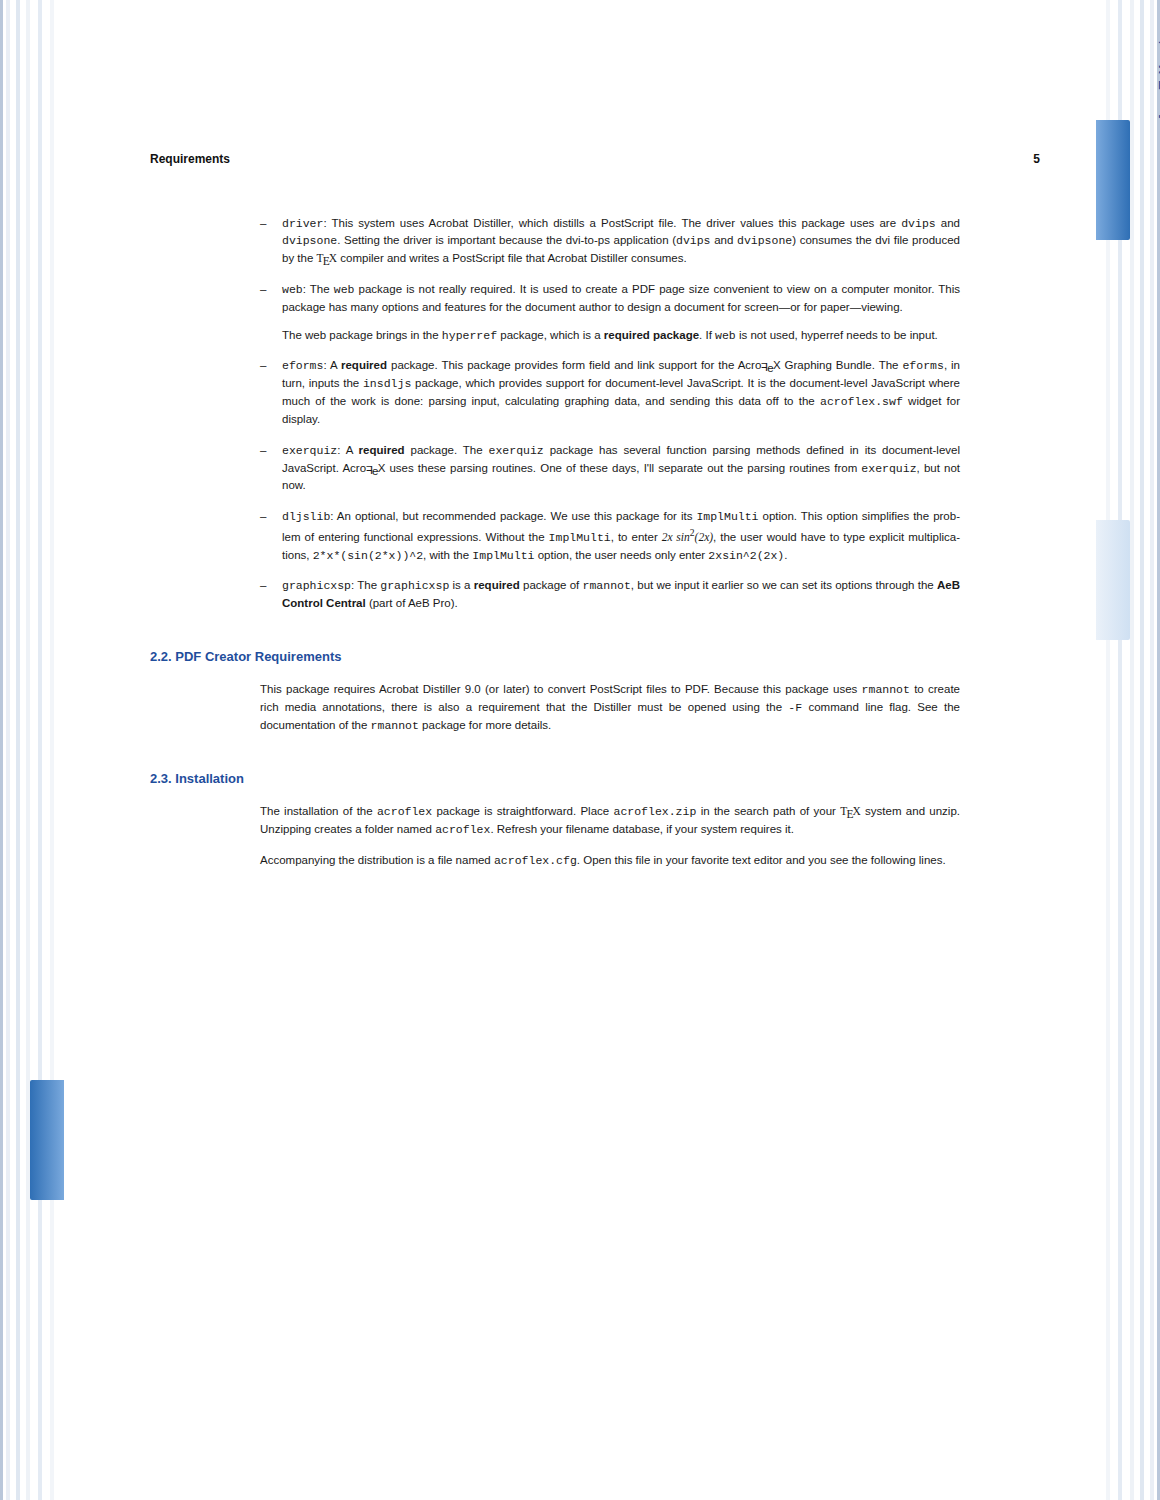AcroTeX eDucation Bundle MANUAL
www.AcroTeX.net
Requirements 5
driver: This system uses Acrobat Distiller, which distills a PostScript file. The driver values this package uses are dvips and dvipsone. Setting the driver is important because the dvi-to-ps application (dvips and dvipsone) consumes the dvi file produced by the TEX compiler and writes a PostScript file that Acrobat Distiller consumes.
web: The web package is not really required. It is used to create a PDF page size convenient to view on a computer monitor. This package has many options and features for the document author to design a document for screen—or for paper—viewing.
The web package brings in the hyperref package, which is a required package. If web is not used, hyperref needs to be input.
eforms: A required package. This package provides form field and link support for the AcroFe X Graphing Bundle. The eforms, in turn, inputs the insdljs package, which provides support for document-level JavaScript. It is the document-level JavaScript where much of the work is done: parsing input, calculating graphing data, and sending this data off to the acroflex.swf widget for display.
exerquiz: A required package. The exerquiz package has several function parsing methods defined in its document-level JavaScript. AcroFe X uses these parsing routines. One of these days, I'll separate out the parsing routines from exerquiz, but not now.
dljslib: An optional, but recommended package. We use this package for its ImplMulti option. This option simplifies the problem of entering functional expressions. Without the ImplMulti, to enter 2x sin2(2x), the user would have to type explicit multiplications, 2*x*(sin(2*x))^2, with the ImplMulti option, the user needs only enter 2xsin^2(2x).
graphicxsp: The graphicxsp is a required package of rmannot, but we input it earlier so we can set its options through the AeB Control Central (part of AeB Pro).
2.2. PDF Creator Requirements
This package requires Acrobat Distiller 9.0 (or later) to convert PostScript files to PDF. Because this package uses rmannot to create rich media annotations, there is also a requirement that the Distiller must be opened using the -F command line flag. See the documentation of the rmannot package for more details.
2.3. Installation
The installation of the acroflex package is straightforward. Place acroflex.zip in the search path of your TEX system and unzip. Unzipping creates a folder named acroflex. Refresh your filename database, if your system requires it.
Accompanying the distribution is a file named acroflex.cfg. Open this file in your favorite text editor and you see the following lines.